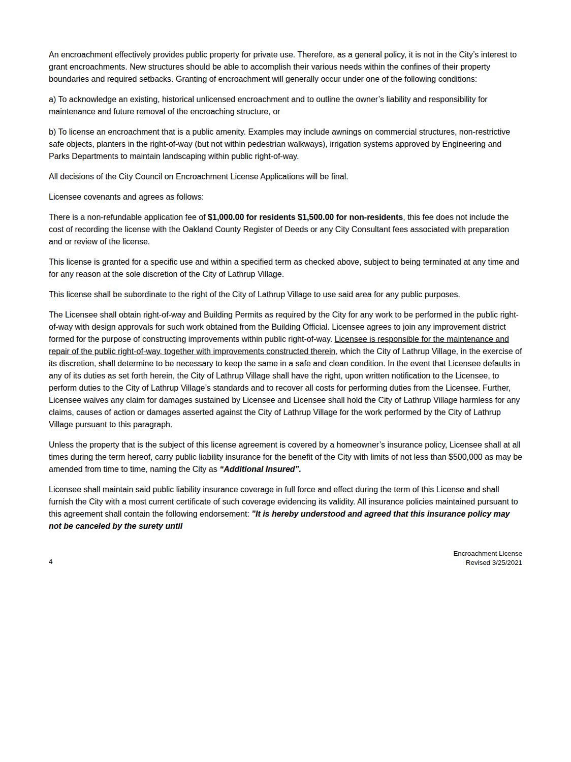An encroachment effectively provides public property for private use. Therefore, as a general policy, it is not in the City’s interest to grant encroachments. New structures should be able to accomplish their various needs within the confines of their property boundaries and required setbacks. Granting of encroachment will generally occur under one of the following conditions:
a) To acknowledge an existing, historical unlicensed encroachment and to outline the owner’s liability and responsibility for maintenance and future removal of the encroaching structure, or
b) To license an encroachment that is a public amenity. Examples may include awnings on commercial structures, non-restrictive safe objects, planters in the right-of-way (but not within pedestrian walkways), irrigation systems approved by Engineering and Parks Departments to maintain landscaping within public right-of-way.
All decisions of the City Council on Encroachment License Applications will be final.
Licensee covenants and agrees as follows:
There is a non-refundable application fee of $1,000.00 for residents $1,500.00 for non-residents, this fee does not include the cost of recording the license with the Oakland County Register of Deeds or any City Consultant fees associated with preparation and or review of the license.
This license is granted for a specific use and within a specified term as checked above, subject to being terminated at any time and for any reason at the sole discretion of the City of Lathrup Village.
This license shall be subordinate to the right of the City of Lathrup Village to use said area for any public purposes.
The Licensee shall obtain right-of-way and Building Permits as required by the City for any work to be performed in the public right-of-way with design approvals for such work obtained from the Building Official. Licensee agrees to join any improvement district formed for the purpose of constructing improvements within public right-of-way. Licensee is responsible for the maintenance and repair of the public right-of-way, together with improvements constructed therein, which the City of Lathrup Village, in the exercise of its discretion, shall determine to be necessary to keep the same in a safe and clean condition. In the event that Licensee defaults in any of its duties as set forth herein, the City of Lathrup Village shall have the right, upon written notification to the Licensee, to perform duties to the City of Lathrup Village’s standards and to recover all costs for performing duties from the Licensee. Further, Licensee waives any claim for damages sustained by Licensee and Licensee shall hold the City of Lathrup Village harmless for any claims, causes of action or damages asserted against the City of Lathrup Village for the work performed by the City of Lathrup Village pursuant to this paragraph.
Unless the property that is the subject of this license agreement is covered by a homeowner’s insurance policy, Licensee shall at all times during the term hereof, carry public liability insurance for the benefit of the City with limits of not less than $500,000 as may be amended from time to time, naming the City as “Additional Insured”.
Licensee shall maintain said public liability insurance coverage in full force and effect during the term of this License and shall furnish the City with a most current certificate of such coverage evidencing its validity. All insurance policies maintained pursuant to this agreement shall contain the following endorsement: "It is hereby understood and agreed that this insurance policy may not be canceled by the surety until
4
Encroachment License
Revised 3/25/2021